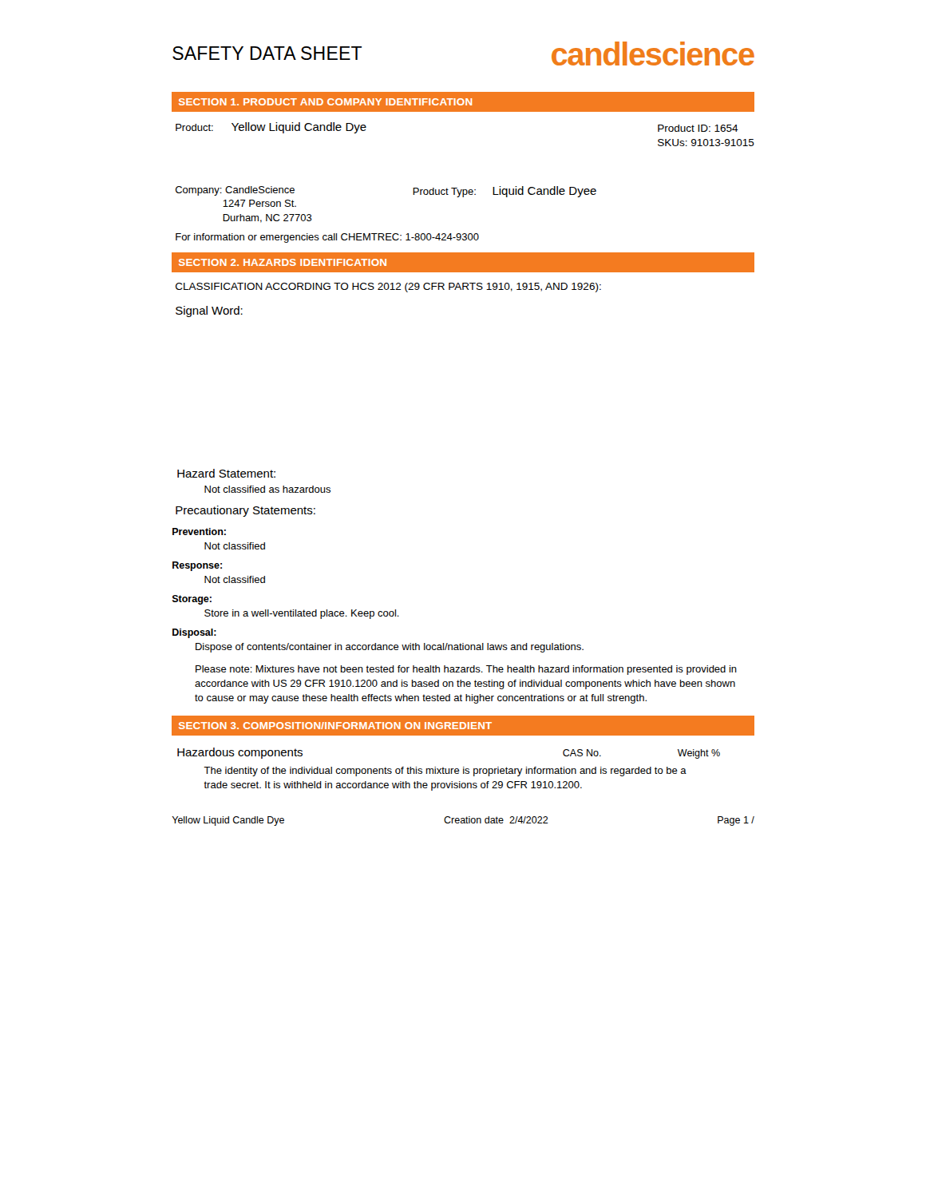SAFETY DATA SHEET
candle science
SECTION 1. PRODUCT AND COMPANY IDENTIFICATION
Product: Yellow Liquid Candle Dye
Product ID: 1654
SKUs: 91013-91015
Company: CandleScience
1247 Person St.
Durham, NC 27703
Product Type: Liquid Candle Dyee
For information or emergencies call CHEMTREC: 1-800-424-9300
SECTION 2. HAZARDS IDENTIFICATION
CLASSIFICATION ACCORDING TO HCS 2012 (29 CFR PARTS 1910, 1915, AND 1926):
Signal Word:
Hazard Statement:
Not classified as hazardous
Precautionary Statements:
Prevention:
Not classified
Response:
Not classified
Storage:
Store in a well-ventilated place. Keep cool.
Disposal:
Dispose of contents/container in accordance with local/national laws and regulations.
Please note: Mixtures have not been tested for health hazards. The health hazard information presented is provided in accordance with US 29 CFR 1910.1200 and is based on the testing of individual components which have been shown to cause or may cause these health effects when tested at higher concentrations or at full strength.
SECTION 3. COMPOSITION/INFORMATION ON INGREDIENT
Hazardous components
CAS No.
Weight %
The identity of the individual components of this mixture is proprietary information and is regarded to be a trade secret. It is withheld in accordance with the provisions of 29 CFR 1910.1200.
Yellow Liquid Candle Dye
Creation date 2/4/2022
Page 1 /